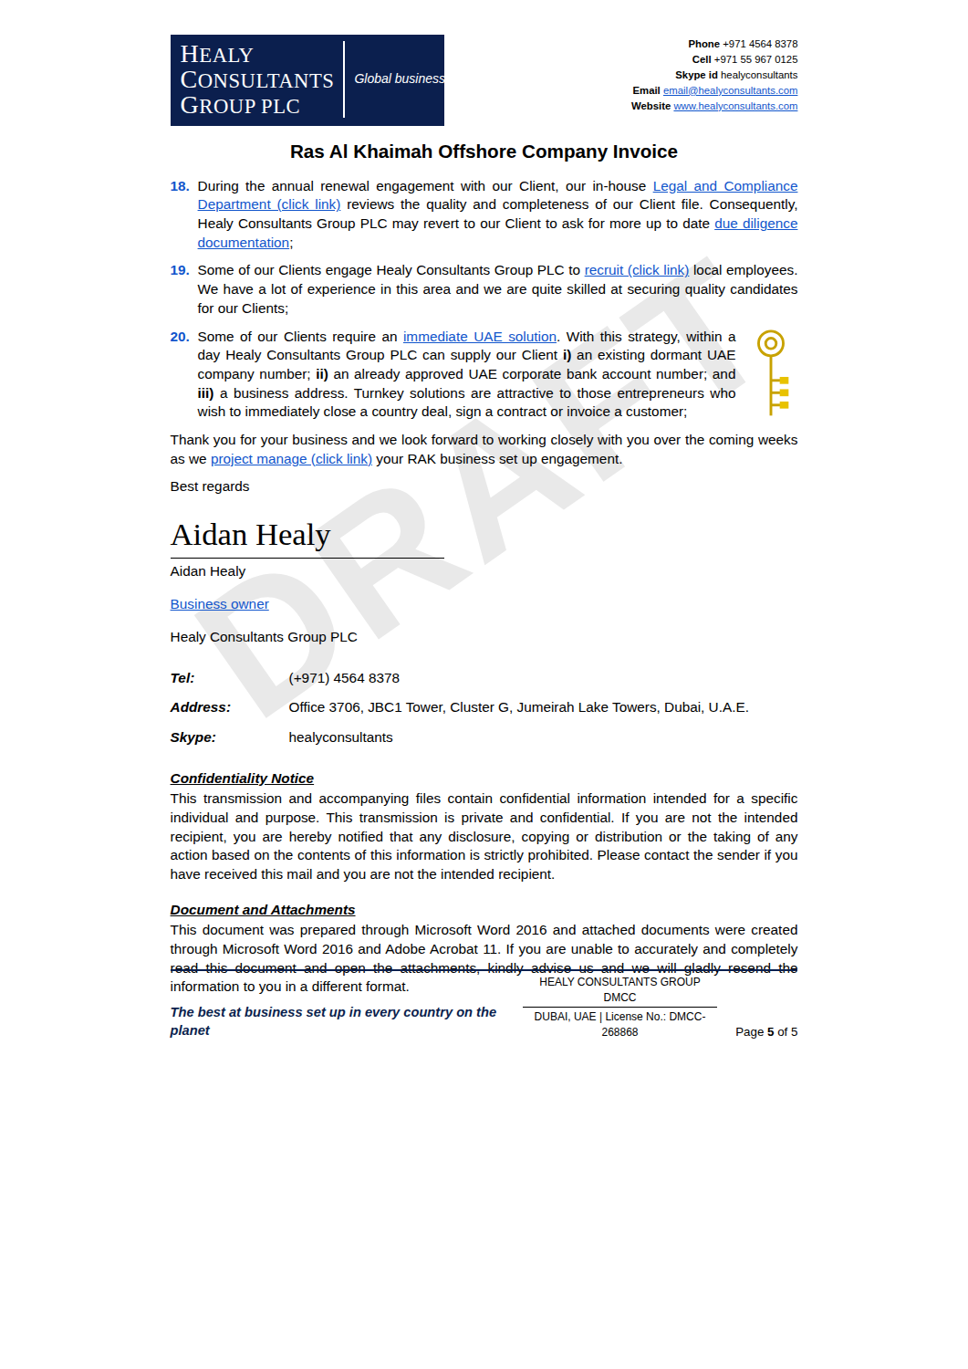DRAFT
HEALY CONSULTANTS GROUP PLC
Global business set up experts
Phone +971 4564 8378
Cell +971 55 967 0125
Skype id healyconsultants
Email email@healyconsultants.com
Website www.healyconsultants.com
Ras Al Khaimah Offshore Company Invoice
18. During the annual renewal engagement with our Client, our in-house Legal and Compliance Department (click link) reviews the quality and completeness of our Client file. Consequently, Healy Consultants Group PLC may revert to our Client to ask for more up to date due diligence documentation;
19. Some of our Clients engage Healy Consultants Group PLC to recruit (click link) local employees. We have a lot of experience in this area and we are quite skilled at securing quality candidates for our Clients;
20. Some of our Clients require an immediate UAE solution. With this strategy, within a day Healy Consultants Group PLC can supply our Client i) an existing dormant UAE company number; ii) an already approved UAE corporate bank account number; and iii) a business address. Turnkey solutions are attractive to those entrepreneurs who wish to immediately close a country deal, sign a contract or invoice a customer;
Thank you for your business and we look forward to working closely with you over the coming weeks as we project manage (click link) your RAK business set up engagement.
Best regards
Aidan Healy
Aidan Healy
Business owner
Healy Consultants Group PLC
| Tel: | (+971) 4564 8378 |
| Address: | Office 3706, JBC1 Tower, Cluster G, Jumeirah Lake Towers, Dubai, U.A.E. |
| Skype: | healyconsultants |
Confidentiality Notice
This transmission and accompanying files contain confidential information intended for a specific individual and purpose. This transmission is private and confidential. If you are not the intended recipient, you are hereby notified that any disclosure, copying or distribution or the taking of any action based on the contents of this information is strictly prohibited. Please contact the sender if you have received this mail and you are not the intended recipient.
Document and Attachments
This document was prepared through Microsoft Word 2016 and attached documents were created through Microsoft Word 2016 and Adobe Acrobat 11. If you are unable to accurately and completely read this document and open the attachments, kindly advise us and we will gladly resend the information to you in a different format.
The best at business set up in every country on the planet
HEALY CONSULTANTS GROUP DMCC
DUBAI, UAE | License No.: DMCC-268868
Page 5 of 5